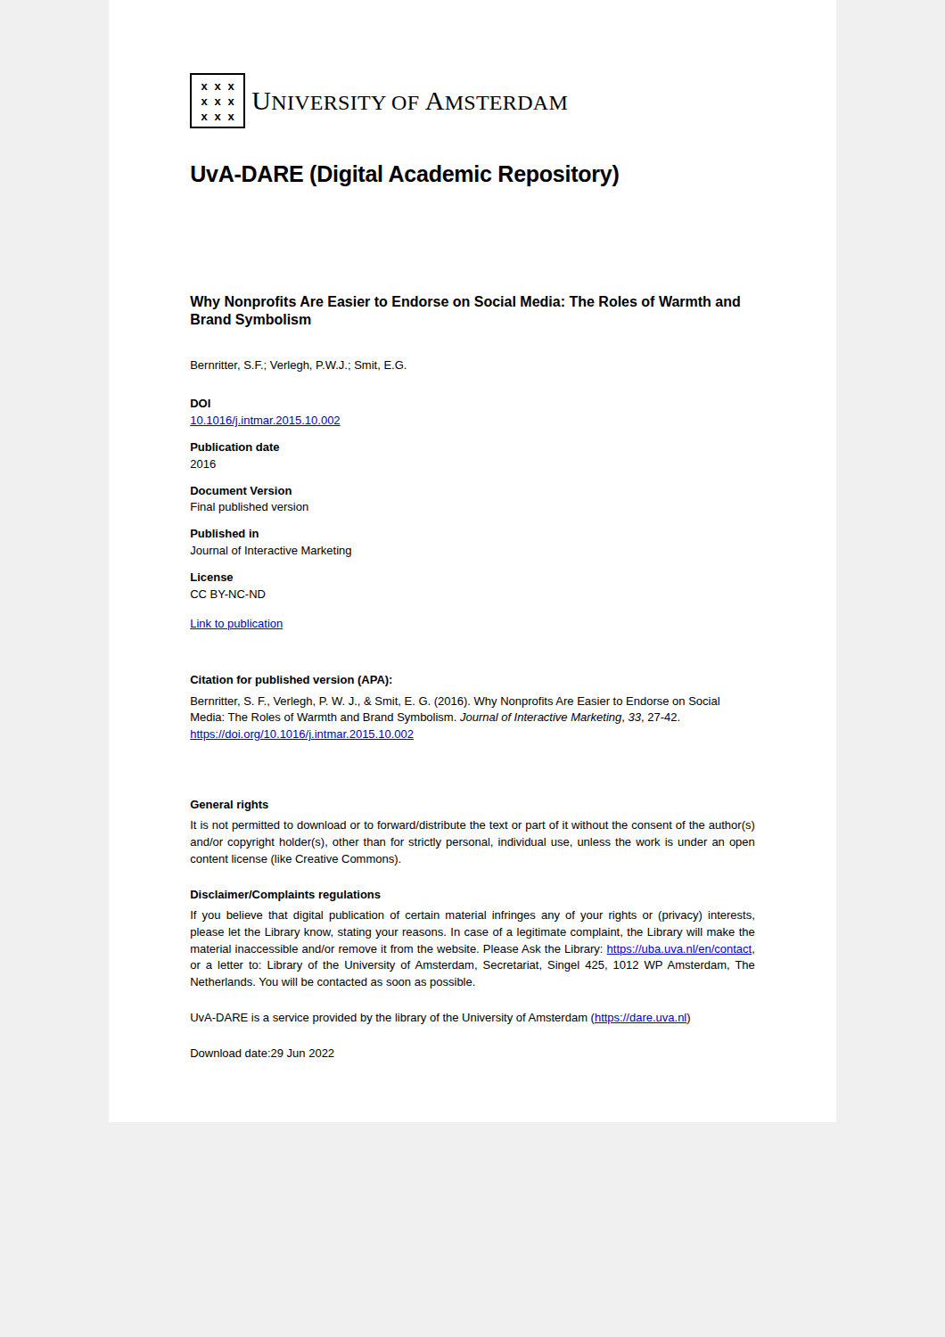x x x x x x x x x UNIVERSITY OF AMSTERDAM
UvA-DARE (Digital Academic Repository)
Why Nonprofits Are Easier to Endorse on Social Media: The Roles of Warmth and Brand Symbolism
Bernritter, S.F.; Verlegh, P.W.J.; Smit, E.G.
DOI
10.1016/j.intmar.2015.10.002
Publication date
2016
Document Version
Final published version
Published in
Journal of Interactive Marketing
License
CC BY-NC-ND
Link to publication
Citation for published version (APA):
Bernritter, S. F., Verlegh, P. W. J., & Smit, E. G. (2016). Why Nonprofits Are Easier to Endorse on Social Media: The Roles of Warmth and Brand Symbolism. Journal of Interactive Marketing, 33, 27-42. https://doi.org/10.1016/j.intmar.2015.10.002
General rights
It is not permitted to download or to forward/distribute the text or part of it without the consent of the author(s) and/or copyright holder(s), other than for strictly personal, individual use, unless the work is under an open content license (like Creative Commons).
Disclaimer/Complaints regulations
If you believe that digital publication of certain material infringes any of your rights or (privacy) interests, please let the Library know, stating your reasons. In case of a legitimate complaint, the Library will make the material inaccessible and/or remove it from the website. Please Ask the Library: https://uba.uva.nl/en/contact, or a letter to: Library of the University of Amsterdam, Secretariat, Singel 425, 1012 WP Amsterdam, The Netherlands. You will be contacted as soon as possible.
UvA-DARE is a service provided by the library of the University of Amsterdam (https://dare.uva.nl)
Download date:29 Jun 2022